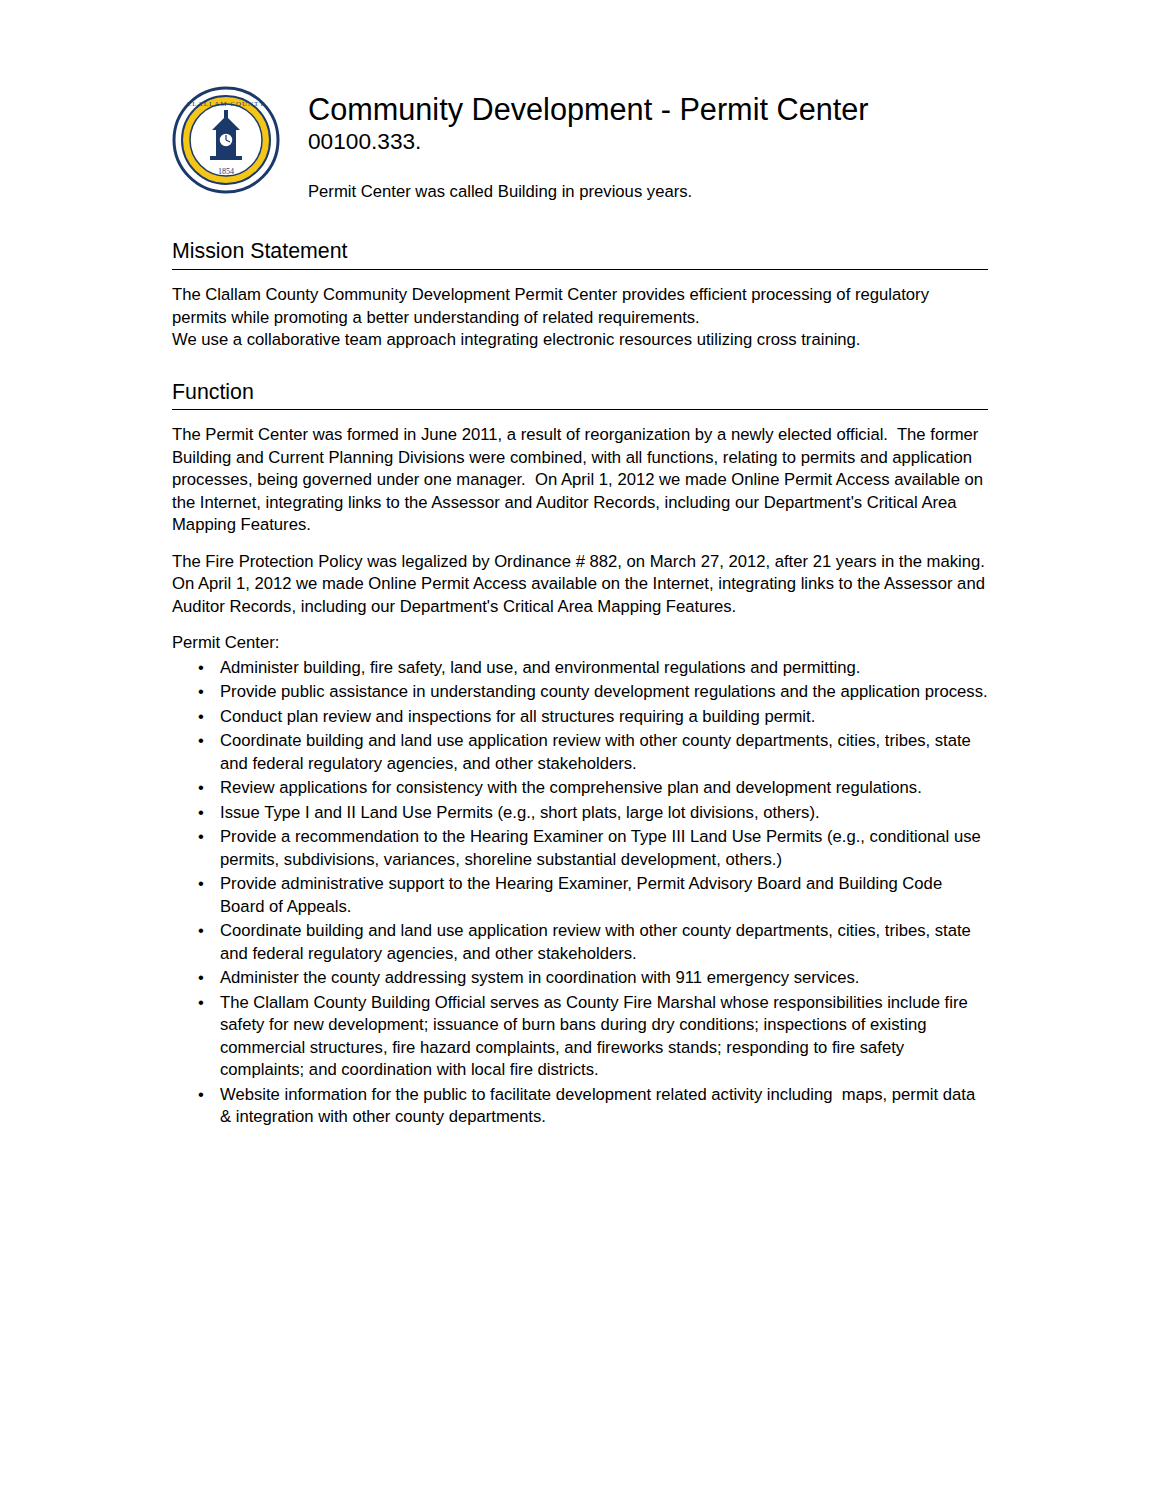CLALLAM COUNTY 1854
Community Development - Permit Center
00100.333.
Permit Center was called Building in previous years.
Mission Statement
The Clallam County Community Development Permit Center provides efficient processing of regulatory permits while promoting a better understanding of related requirements.
We use a collaborative team approach integrating electronic resources utilizing cross training.
Function
The Permit Center was formed in June 2011, a result of reorganization by a newly elected official. The former Building and Current Planning Divisions were combined, with all functions, relating to permits and application processes, being governed under one manager. On April 1, 2012 we made Online Permit Access available on the Internet, integrating links to the Assessor and Auditor Records, including our Department's Critical Area Mapping Features.
The Fire Protection Policy was legalized by Ordinance # 882, on March 27, 2012, after 21 years in the making.
On April 1, 2012 we made Online Permit Access available on the Internet, integrating links to the Assessor and Auditor Records, including our Department's Critical Area Mapping Features.
Permit Center:
Administer building, fire safety, land use, and environmental regulations and permitting.
Provide public assistance in understanding county development regulations and the application process.
Conduct plan review and inspections for all structures requiring a building permit.
Coordinate building and land use application review with other county departments, cities, tribes, state and federal regulatory agencies, and other stakeholders.
Review applications for consistency with the comprehensive plan and development regulations.
Issue Type I and II Land Use Permits (e.g., short plats, large lot divisions, others).
Provide a recommendation to the Hearing Examiner on Type III Land Use Permits (e.g., conditional use permits, subdivisions, variances, shoreline substantial development, others.)
Provide administrative support to the Hearing Examiner, Permit Advisory Board and Building Code Board of Appeals.
Coordinate building and land use application review with other county departments, cities, tribes, state and federal regulatory agencies, and other stakeholders.
Administer the county addressing system in coordination with 911 emergency services.
The Clallam County Building Official serves as County Fire Marshal whose responsibilities include fire safety for new development; issuance of burn bans during dry conditions; inspections of existing commercial structures, fire hazard complaints, and fireworks stands; responding to fire safety complaints; and coordination with local fire districts.
Website information for the public to facilitate development related activity including maps, permit data & integration with other county departments.